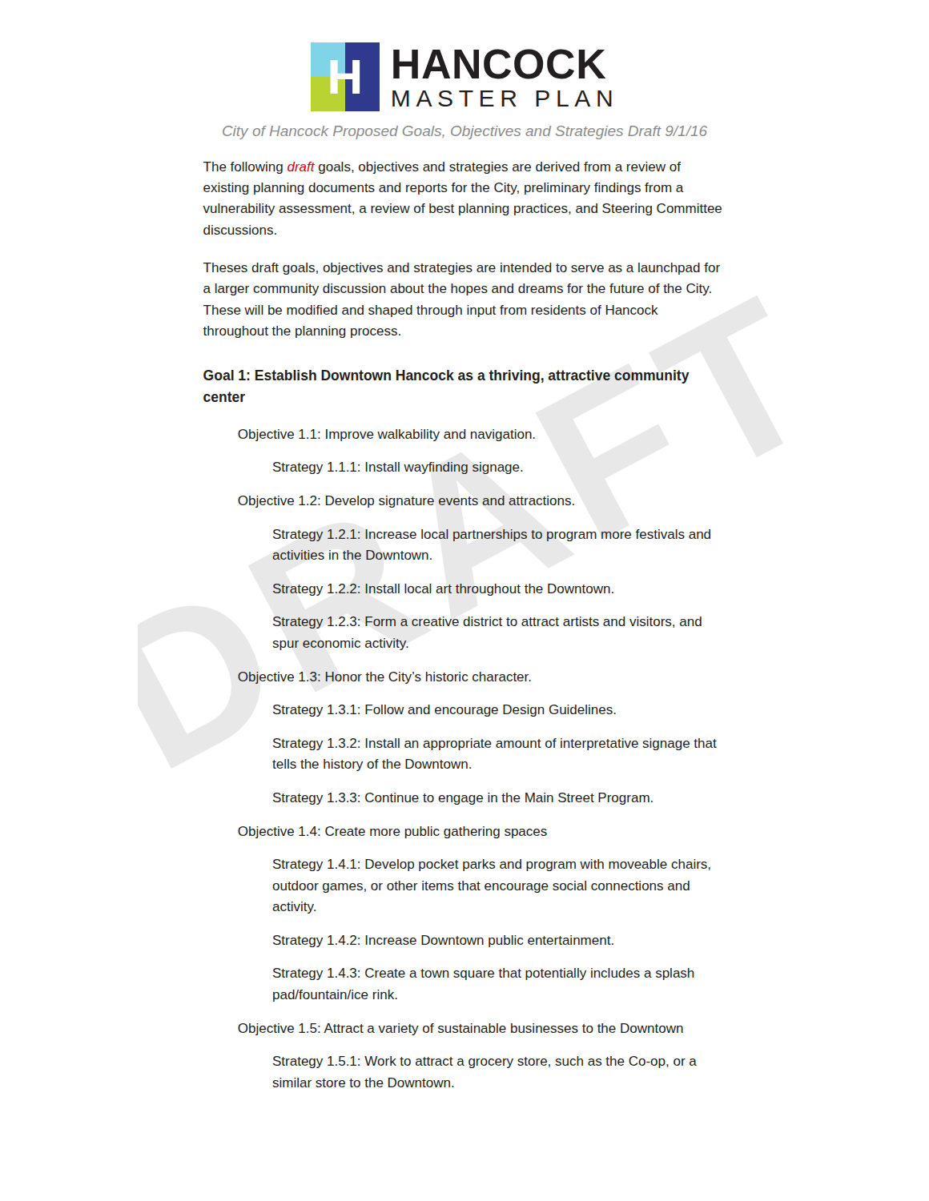DRAFT
H
HANCOCK MASTER PLAN
City of Hancock Proposed Goals, Objectives and Strategies Draft 9/1/16
The following draft goals, objectives and strategies are derived from a review of existing planning documents and reports for the City, preliminary findings from a vulnerability assessment, a review of best planning practices, and Steering Committee discussions.
Theses draft goals, objectives and strategies are intended to serve as a launchpad for a larger community discussion about the hopes and dreams for the future of the City. These will be modified and shaped through input from residents of Hancock throughout the planning process.
Goal 1: Establish Downtown Hancock as a thriving, attractive community center
Objective 1.1: Improve walkability and navigation.
Strategy 1.1.1: Install wayfinding signage.
Objective 1.2: Develop signature events and attractions.
Strategy 1.2.1: Increase local partnerships to program more festivals and activities in the Downtown.
Strategy 1.2.2: Install local art throughout the Downtown.
Strategy 1.2.3: Form a creative district to attract artists and visitors, and spur economic activity.
Objective 1.3: Honor the City’s historic character.
Strategy 1.3.1: Follow and encourage Design Guidelines.
Strategy 1.3.2: Install an appropriate amount of interpretative signage that tells the history of the Downtown.
Strategy 1.3.3: Continue to engage in the Main Street Program.
Objective 1.4: Create more public gathering spaces
Strategy 1.4.1: Develop pocket parks and program with moveable chairs, outdoor games, or other items that encourage social connections and activity.
Strategy 1.4.2: Increase Downtown public entertainment.
Strategy 1.4.3: Create a town square that potentially includes a splash pad/fountain/ice rink.
Objective 1.5: Attract a variety of sustainable businesses to the Downtown
Strategy 1.5.1: Work to attract a grocery store, such as the Co-op, or a similar store to the Downtown.